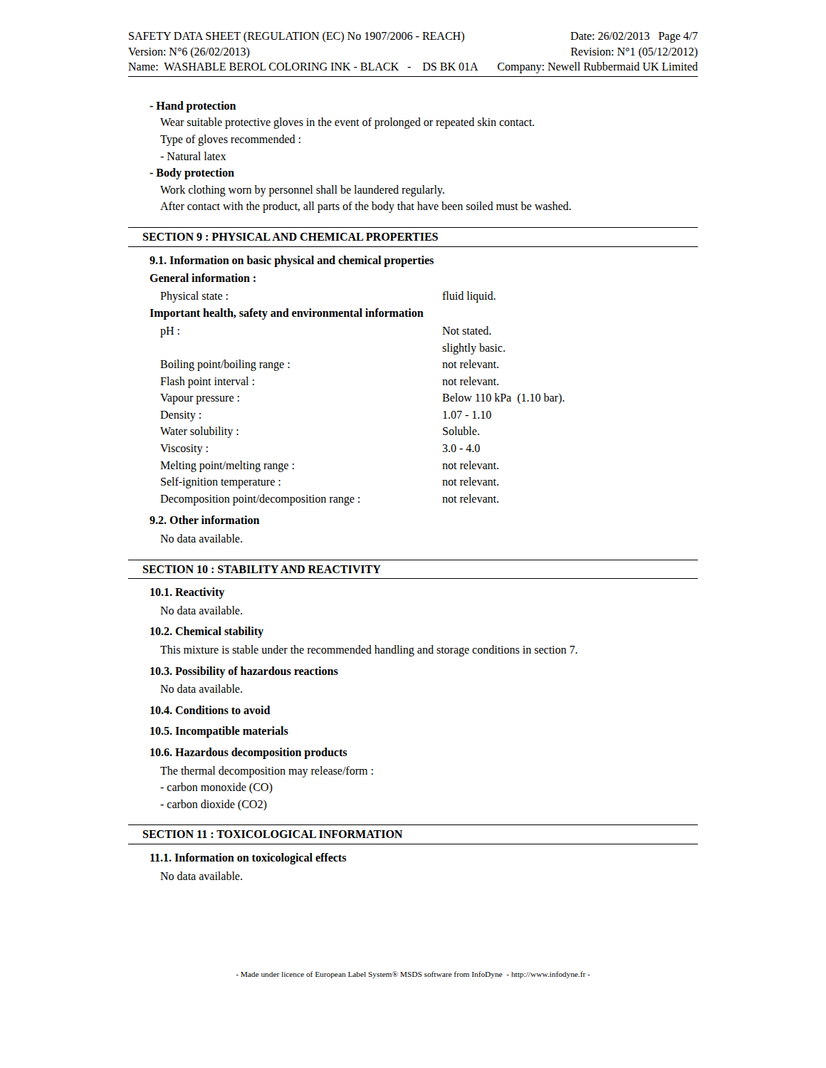SAFETY DATA SHEET (REGULATION (EC) No 1907/2006 - REACH)
Date: 26/02/2013 Page 4/7
Version: N°6 (26/02/2013)
Revision: N°1 (05/12/2012)
Name: WASHABLE BEROL COLORING INK - BLACK - DS BK 01A
Company: Newell Rubbermaid UK Limited
- Hand protection
Wear suitable protective gloves in the event of prolonged or repeated skin contact.
Type of gloves recommended :
- Natural latex
- Body protection
Work clothing worn by personnel shall be laundered regularly.
After contact with the product, all parts of the body that have been soiled must be washed.
SECTION 9 : PHYSICAL AND CHEMICAL PROPERTIES
9.1. Information on basic physical and chemical properties
General information :
| Physical state : | fluid liquid. |
Important health, safety and environmental information
| pH : | Not stated. |
| | slightly basic. |
| Boiling point/boiling range : | not relevant. |
| Flash point interval : | not relevant. |
| Vapour pressure : | Below 110 kPa (1.10 bar). |
| Density : | 1.07 - 1.10 |
| Water solubility : | Soluble. |
| Viscosity : | 3.0 - 4.0 |
| Melting point/melting range : | not relevant. |
| Self-ignition temperature : | not relevant. |
| Decomposition point/decomposition range : | not relevant. |
9.2. Other information
No data available.
SECTION 10 : STABILITY AND REACTIVITY
10.1. Reactivity
No data available.
10.2. Chemical stability
This mixture is stable under the recommended handling and storage conditions in section 7.
10.3. Possibility of hazardous reactions
No data available.
10.4. Conditions to avoid
10.5. Incompatible materials
10.6. Hazardous decomposition products
The thermal decomposition may release/form :
- carbon monoxide (CO)
- carbon dioxide (CO2)
SECTION 11 : TOXICOLOGICAL INFORMATION
11.1. Information on toxicological effects
No data available.
- Made under licence of European Label System® MSDS software from InfoDyne - http://www.infodyne.fr -